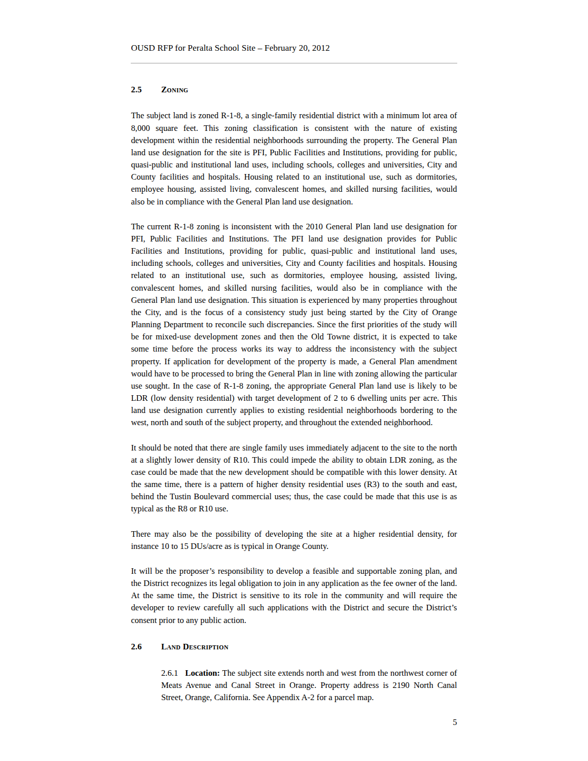OUSD RFP for Peralta School Site – February 20, 2012
2.5 Zoning
The subject land is zoned R-1-8, a single-family residential district with a minimum lot area of 8,000 square feet. This zoning classification is consistent with the nature of existing development within the residential neighborhoods surrounding the property. The General Plan land use designation for the site is PFI, Public Facilities and Institutions, providing for public, quasi-public and institutional land uses, including schools, colleges and universities, City and County facilities and hospitals. Housing related to an institutional use, such as dormitories, employee housing, assisted living, convalescent homes, and skilled nursing facilities, would also be in compliance with the General Plan land use designation.
The current R-1-8 zoning is inconsistent with the 2010 General Plan land use designation for PFI, Public Facilities and Institutions. The PFI land use designation provides for Public Facilities and Institutions, providing for public, quasi-public and institutional land uses, including schools, colleges and universities, City and County facilities and hospitals. Housing related to an institutional use, such as dormitories, employee housing, assisted living, convalescent homes, and skilled nursing facilities, would also be in compliance with the General Plan land use designation. This situation is experienced by many properties throughout the City, and is the focus of a consistency study just being started by the City of Orange Planning Department to reconcile such discrepancies. Since the first priorities of the study will be for mixed-use development zones and then the Old Towne district, it is expected to take some time before the process works its way to address the inconsistency with the subject property. If application for development of the property is made, a General Plan amendment would have to be processed to bring the General Plan in line with zoning allowing the particular use sought. In the case of R-1-8 zoning, the appropriate General Plan land use is likely to be LDR (low density residential) with target development of 2 to 6 dwelling units per acre. This land use designation currently applies to existing residential neighborhoods bordering to the west, north and south of the subject property, and throughout the extended neighborhood.
It should be noted that there are single family uses immediately adjacent to the site to the north at a slightly lower density of R10. This could impede the ability to obtain LDR zoning, as the case could be made that the new development should be compatible with this lower density. At the same time, there is a pattern of higher density residential uses (R3) to the south and east, behind the Tustin Boulevard commercial uses; thus, the case could be made that this use is as typical as the R8 or R10 use.
There may also be the possibility of developing the site at a higher residential density, for instance 10 to 15 DUs/acre as is typical in Orange County.
It will be the proposer’s responsibility to develop a feasible and supportable zoning plan, and the District recognizes its legal obligation to join in any application as the fee owner of the land. At the same time, the District is sensitive to its role in the community and will require the developer to review carefully all such applications with the District and secure the District’s consent prior to any public action.
2.6 Land Description
2.6.1 Location: The subject site extends north and west from the northwest corner of Meats Avenue and Canal Street in Orange. Property address is 2190 North Canal Street, Orange, California. See Appendix A-2 for a parcel map.
5